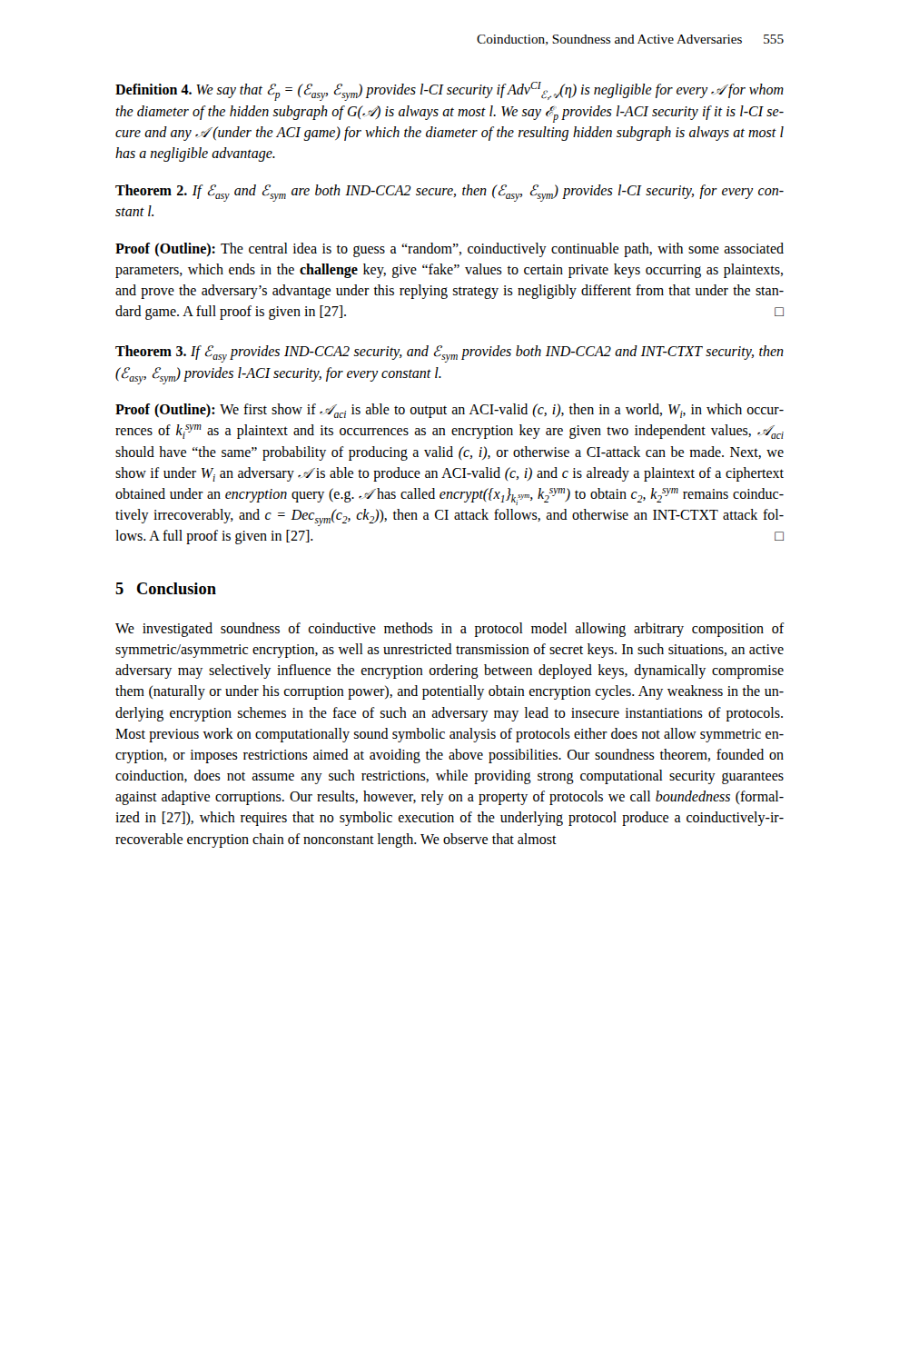Coinduction, Soundness and Active Adversaries555
Definition 4. We say that ℰp = (ℰasy, ℰsym) provides l-CI security if AdvCIℰ,𝒜(η) is negligible for every 𝒜 for whom the diameter of the hidden subgraph of G(𝒜) is always at most l. We say ℰp provides l-ACI security if it is l-CI secure and any 𝒜 (under the ACI game) for which the diameter of the resulting hidden subgraph is always at most l has a negligible advantage.
Theorem 2. If ℰasy and ℰsym are both IND-CCA2 secure, then (ℰasy, ℰsym) provides l-CI security, for every constant l.
Proof (Outline): The central idea is to guess a “random”, coinductively continuable path, with some associated parameters, which ends in the challenge key, give “fake” values to certain private keys occurring as plaintexts, and prove the adversary’s advantage under this replying strategy is negligibly different from that under the standard game. A full proof is given in [27]. □
Theorem 3. If ℰasy provides IND-CCA2 security, and ℰsym provides both IND-CCA2 and INT-CTXT security, then (ℰasy, ℰsym) provides l-ACI security, for every constant l.
Proof (Outline): We first show if 𝒜aci is able to output an ACI-valid (c, i), then in a world, Wi, in which occurrences of kisym as a plaintext and its occurrences as an encryption key are given two independent values, 𝒜aci should have “the same” probability of producing a valid (c, i), or otherwise a CI-attack can be made. Next, we show if under Wi an adversary 𝒜 is able to produce an ACI-valid (c, i) and c is already a plaintext of a ciphertext obtained under an encryption query (e.g. 𝒜 has called encrypt({x1}kisym, k2sym) to obtain c2, k2sym remains coinductively irrecoverably, and c = Decsym(c2, ck2)), then a CI attack follows, and otherwise an INT-CTXT attack follows. A full proof is given in [27]. □
5 Conclusion
We investigated soundness of coinductive methods in a protocol model allowing arbitrary composition of symmetric/asymmetric encryption, as well as unrestricted transmission of secret keys. In such situations, an active adversary may selectively influence the encryption ordering between deployed keys, dynamically compromise them (naturally or under his corruption power), and potentially obtain encryption cycles. Any weakness in the underlying encryption schemes in the face of such an adversary may lead to insecure instantiations of protocols. Most previous work on computationally sound symbolic analysis of protocols either does not allow symmetric encryption, or imposes restrictions aimed at avoiding the above possibilities. Our soundness theorem, founded on coinduction, does not assume any such restrictions, while providing strong computational security guarantees against adaptive corruptions. Our results, however, rely on a property of protocols we call boundedness (formalized in [27]), which requires that no symbolic execution of the underlying protocol produce a coinductively-irrecoverable encryption chain of nonconstant length. We observe that almost